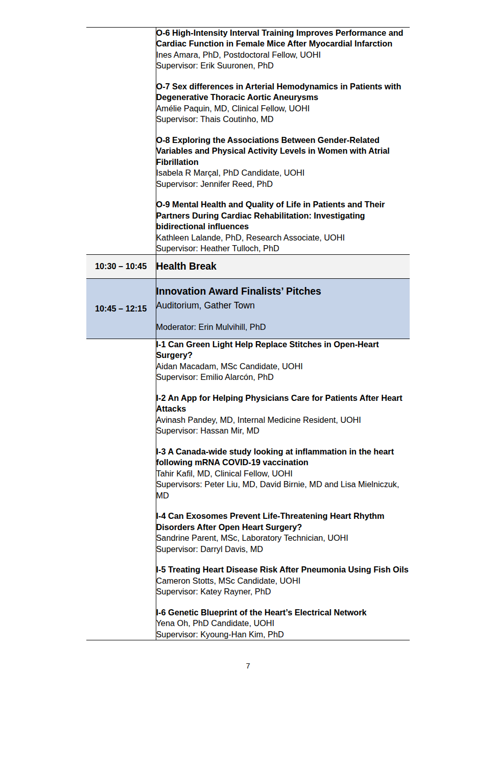| | O-6 High-Intensity Interval Training Improves Performance and Cardiac Function in Female Mice After Myocardial Infarction Ines Amara, PhD, Postdoctoral Fellow, UOHI Supervisor: Erik Suuronen, PhD O-7 Sex differences in Arterial Hemodynamics in Patients with Degenerative Thoracic Aortic Aneurysms Amélie Paquin, MD, Clinical Fellow, UOHI Supervisor: Thais Coutinho, MD O-8 Exploring the Associations Between Gender-Related Variables and Physical Activity Levels in Women with Atrial Fibrillation Isabela R Marçal, PhD Candidate, UOHI Supervisor: Jennifer Reed, PhD O-9 Mental Health and Quality of Life in Patients and Their Partners During Cardiac Rehabilitation: Investigating bidirectional influences Kathleen Lalande, PhD, Research Associate, UOHI Supervisor: Heather Tulloch, PhD |
| 10:30 – 10:45 | Health Break |
| 10:45 – 12:15 | Innovation Award Finalists’ Pitches Auditorium, Gather Town Moderator: Erin Mulvihill, PhD |
| | I-1 Can Green Light Help Replace Stitches in Open-Heart Surgery? Aidan Macadam, MSc Candidate, UOHI Supervisor: Emilio Alarcón, PhD I-2 An App for Helping Physicians Care for Patients After Heart Attacks Avinash Pandey, MD, Internal Medicine Resident, UOHI Supervisor: Hassan Mir, MD I-3 A Canada-wide study looking at inflammation in the heart following mRNA COVID-19 vaccination Tahir Kafil, MD, Clinical Fellow, UOHI Supervisors: Peter Liu, MD, David Birnie, MD and Lisa Mielniczuk, MD I-4 Can Exosomes Prevent Life-Threatening Heart Rhythm Disorders After Open Heart Surgery? Sandrine Parent, MSc, Laboratory Technician, UOHI Supervisor: Darryl Davis, MD I-5 Treating Heart Disease Risk After Pneumonia Using Fish Oils Cameron Stotts, MSc Candidate, UOHI Supervisor: Katey Rayner, PhD I-6 Genetic Blueprint of the Heart’s Electrical Network Yena Oh, PhD Candidate, UOHI Supervisor: Kyoung-Han Kim, PhD |
7